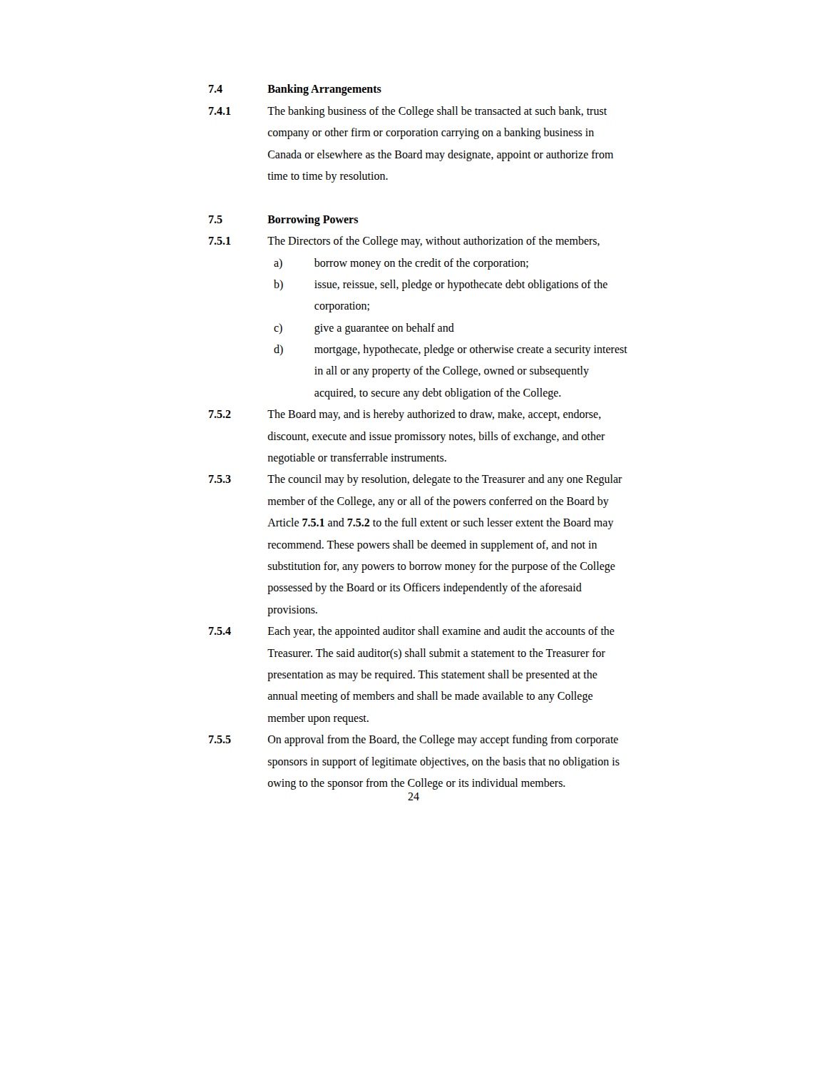7.4
Banking Arrangements
7.4.1
The banking business of the College shall be transacted at such bank, trust company or other firm or corporation carrying on a banking business in Canada or elsewhere as the Board may designate, appoint or authorize from time to time by resolution.
7.5
Borrowing Powers
7.5.1
The Directors of the College may, without authorization of the members,
a) borrow money on the credit of the corporation;
b) issue, reissue, sell, pledge or hypothecate debt obligations of the corporation;
c) give a guarantee on behalf and
d) mortgage, hypothecate, pledge or otherwise create a security interest in all or any property of the College, owned or subsequently acquired, to secure any debt obligation of the College.
7.5.2
The Board may, and is hereby authorized to draw, make, accept, endorse, discount, execute and issue promissory notes, bills of exchange, and other negotiable or transferrable instruments.
7.5.3
The council may by resolution, delegate to the Treasurer and any one Regular member of the College, any or all of the powers conferred on the Board by Article 7.5.1 and 7.5.2 to the full extent or such lesser extent the Board may recommend. These powers shall be deemed in supplement of, and not in substitution for, any powers to borrow money for the purpose of the College possessed by the Board or its Officers independently of the aforesaid provisions.
7.5.4
Each year, the appointed auditor shall examine and audit the accounts of the Treasurer. The said auditor(s) shall submit a statement to the Treasurer for presentation as may be required. This statement shall be presented at the annual meeting of members and shall be made available to any College member upon request.
7.5.5
On approval from the Board, the College may accept funding from corporate sponsors in support of legitimate objectives, on the basis that no obligation is owing to the sponsor from the College or its individual members.
24